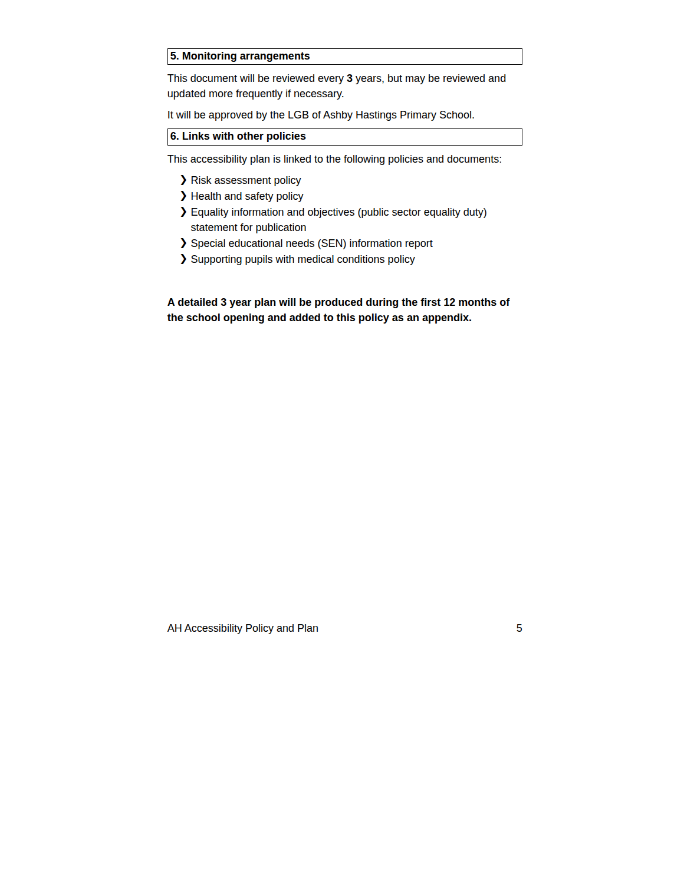5. Monitoring arrangements
This document will be reviewed every 3 years, but may be reviewed and updated more frequently if necessary.
It will be approved by the LGB of Ashby Hastings Primary School.
6. Links with other policies
This accessibility plan is linked to the following policies and documents:
Risk assessment policy
Health and safety policy
Equality information and objectives (public sector equality duty) statement for publication
Special educational needs (SEN) information report
Supporting pupils with medical conditions policy
A detailed 3 year plan will be produced during the first 12 months of the school opening and added to this policy as an appendix.
AH Accessibility Policy and Plan 5